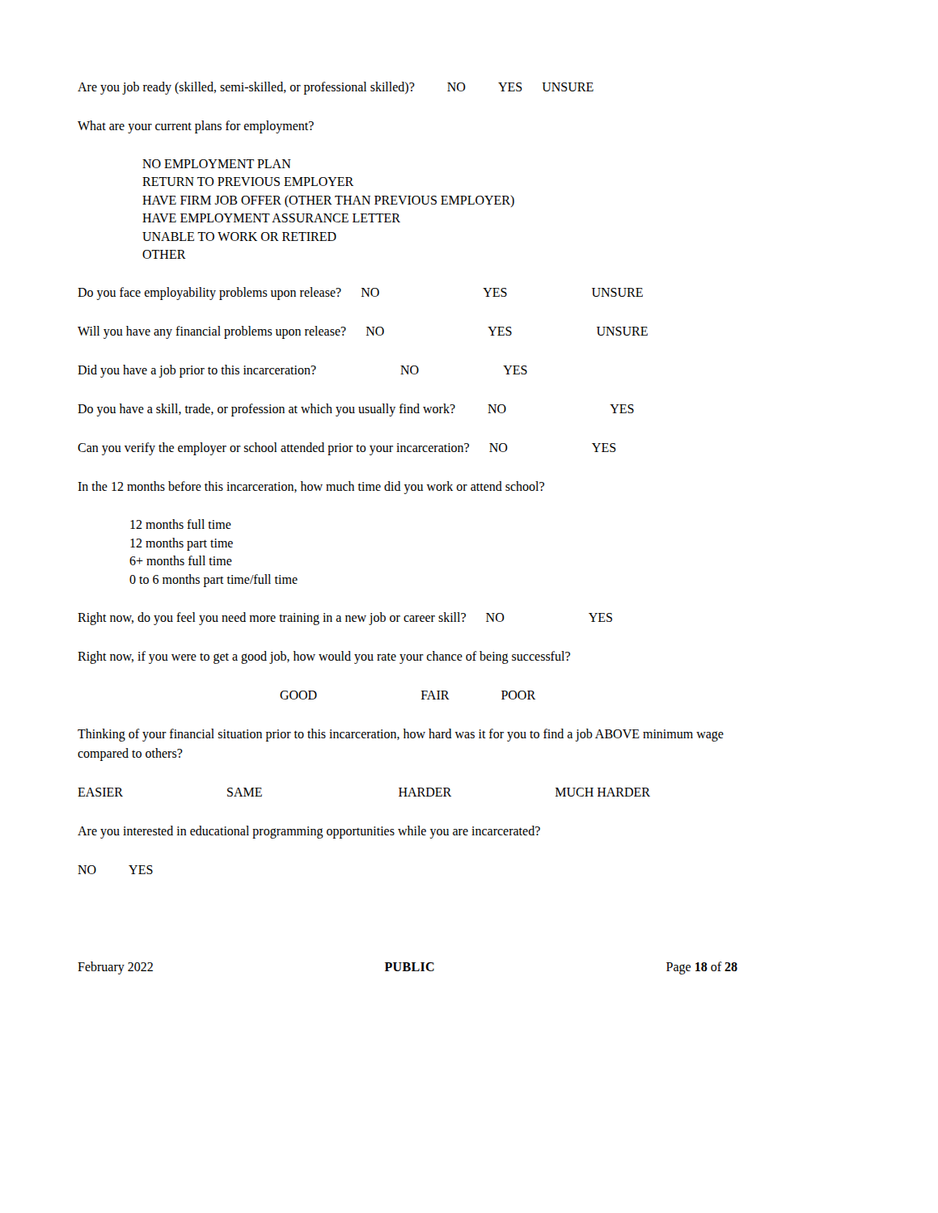Are you job ready (skilled, semi-skilled, or professional skilled)? NO YES UNSURE
What are your current plans for employment?
NO EMPLOYMENT PLAN
RETURN TO PREVIOUS EMPLOYER
HAVE FIRM JOB OFFER (OTHER THAN PREVIOUS EMPLOYER)
HAVE EMPLOYMENT ASSURANCE LETTER
UNABLE TO WORK OR RETIRED
OTHER
Do you face employability problems upon release? NO YES UNSURE
Will you have any financial problems upon release? NO YES UNSURE
Did you have a job prior to this incarceration? NO YES
Do you have a skill, trade, or profession at which you usually find work? NO YES
Can you verify the employer or school attended prior to your incarceration? NO YES
In the 12 months before this incarceration, how much time did you work or attend school?
12 months full time
12 months part time
6+ months full time
0 to 6 months part time/full time
Right now, do you feel you need more training in a new job or career skill? NO YES
Right now, if you were to get a good job, how would you rate your chance of being successful?
GOOD FAIR POOR
Thinking of your financial situation prior to this incarceration, how hard was it for you to find a job ABOVE minimum wage compared to others?
EASIER SAME HARDER MUCH HARDER
Are you interested in educational programming opportunities while you are incarcerated?
NO YES
February 2022
PUBLIC
Page 18 of 28